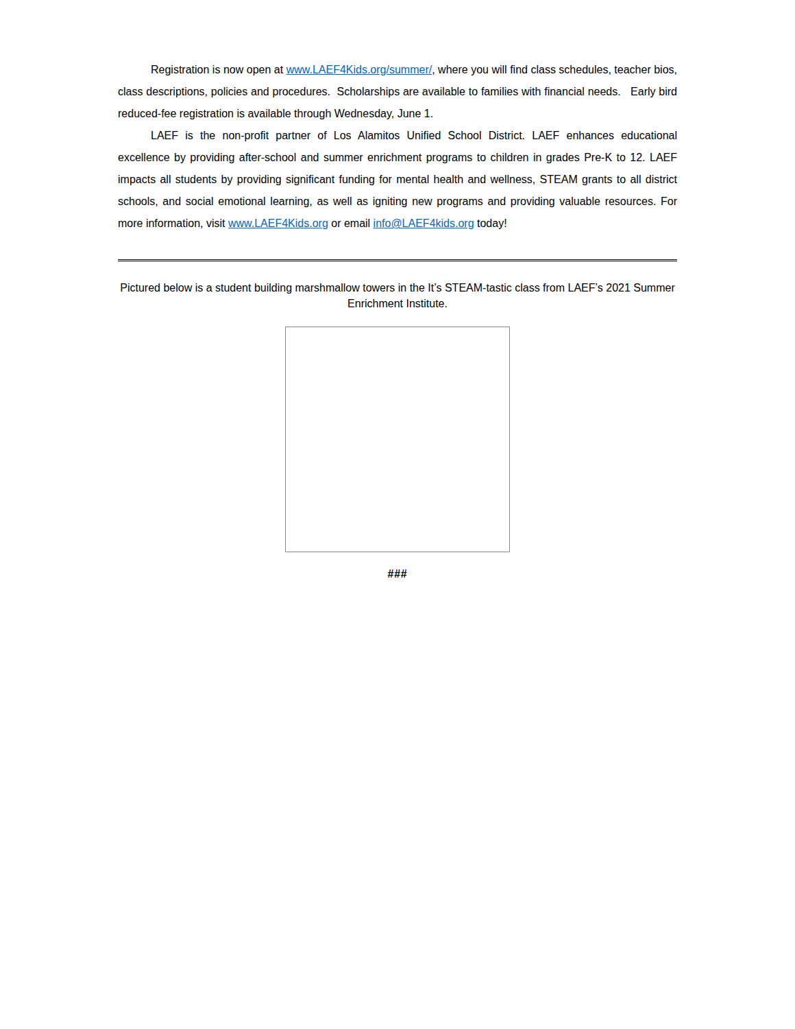Registration is now open at www.LAEF4Kids.org/summer/, where you will find class schedules, teacher bios, class descriptions, policies and procedures. Scholarships are available to families with financial needs. Early bird reduced-fee registration is available through Wednesday, June 1.
LAEF is the non-profit partner of Los Alamitos Unified School District. LAEF enhances educational excellence by providing after-school and summer enrichment programs to children in grades Pre-K to 12. LAEF impacts all students by providing significant funding for mental health and wellness, STEAM grants to all district schools, and social emotional learning, as well as igniting new programs and providing valuable resources. For more information, visit www.LAEF4Kids.org or email info@LAEF4kids.org today!
Pictured below is a student building marshmallow towers in the It’s STEAM-tastic class from LAEF’s 2021 Summer Enrichment Institute.
###